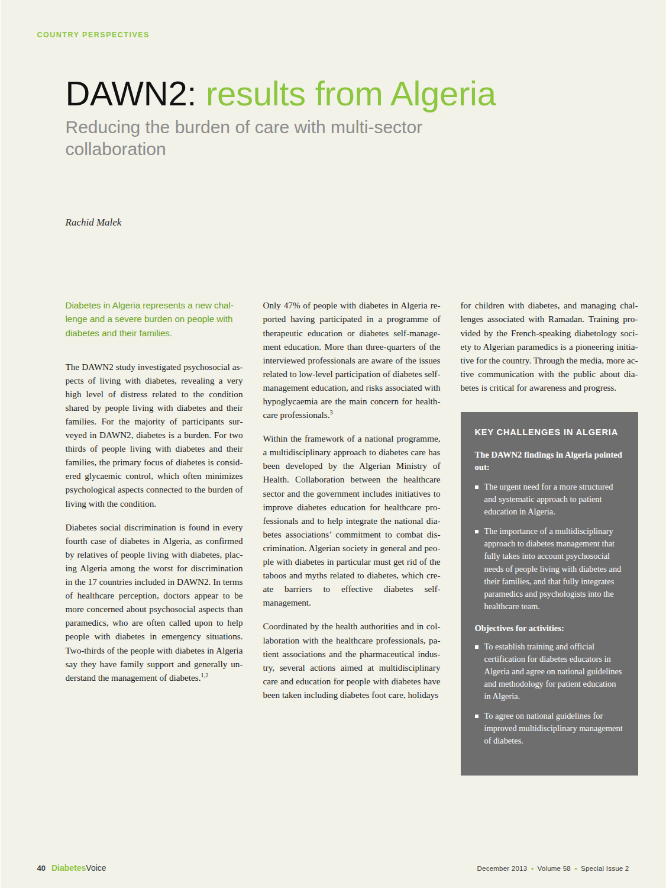Country perspectives
DAWN2: results from Algeria
Reducing the burden of care with multi-sector collaboration
Rachid Malek
Diabetes in Algeria represents a new challenge and a severe burden on people with diabetes and their families.
The DAWN2 study investigated psychosocial aspects of living with diabetes, revealing a very high level of distress related to the condition shared by people living with diabetes and their families. For the majority of participants surveyed in DAWN2, diabetes is a burden. For two thirds of people living with diabetes and their families, the primary focus of diabetes is considered glycaemic control, which often minimizes psychological aspects connected to the burden of living with the condition.
Diabetes social discrimination is found in every fourth case of diabetes in Algeria, as confirmed by relatives of people living with diabetes, placing Algeria among the worst for discrimination in the 17 countries included in DAWN2. In terms of healthcare perception, doctors appear to be more concerned about psychosocial aspects than paramedics, who are often called upon to help people with diabetes in emergency situations. Two-thirds of the people with diabetes in Algeria say they have family support and generally understand the management of diabetes.1,2
Only 47% of people with diabetes in Algeria reported having participated in a programme of therapeutic education or diabetes self-management education. More than three-quarters of the interviewed professionals are aware of the issues related to low-level participation of diabetes self-management education, and risks associated with hypoglycaemia are the main concern for healthcare professionals.3
Within the framework of a national programme, a multidisciplinary approach to diabetes care has been developed by the Algerian Ministry of Health. Collaboration between the healthcare sector and the government includes initiatives to improve diabetes education for healthcare professionals and to help integrate the national diabetes associations’ commitment to combat discrimination. Algerian society in general and people with diabetes in particular must get rid of the taboos and myths related to diabetes, which create barriers to effective diabetes self-management.
Coordinated by the health authorities and in collaboration with the healthcare professionals, patient associations and the pharmaceutical industry, several actions aimed at multidisciplinary care and education for people with diabetes have been taken including diabetes foot care, holidays
for children with diabetes, and managing challenges associated with Ramadan. Training provided by the French-speaking diabetology society to Algerian paramedics is a pioneering initiative for the country. Through the media, more active communication with the public about diabetes is critical for awareness and progress.
Key challenges in Algeria
The DAWN2 findings in Algeria pointed out:
The urgent need for a more structured and systematic approach to patient education in Algeria.
The importance of a multidisciplinary approach to diabetes management that fully takes into account psychosocial needs of people living with diabetes and their families, and that fully integrates paramedics and psychologists into the healthcare team.
Objectives for activities:
To establish training and official certification for diabetes educators in Algeria and agree on national guidelines and methodology for patient education in Algeria.
To agree on national guidelines for improved multidisciplinary management of diabetes.
40 Diabetes Voice
December 2013 ▪ Volume 58 ▪ Special Issue 2